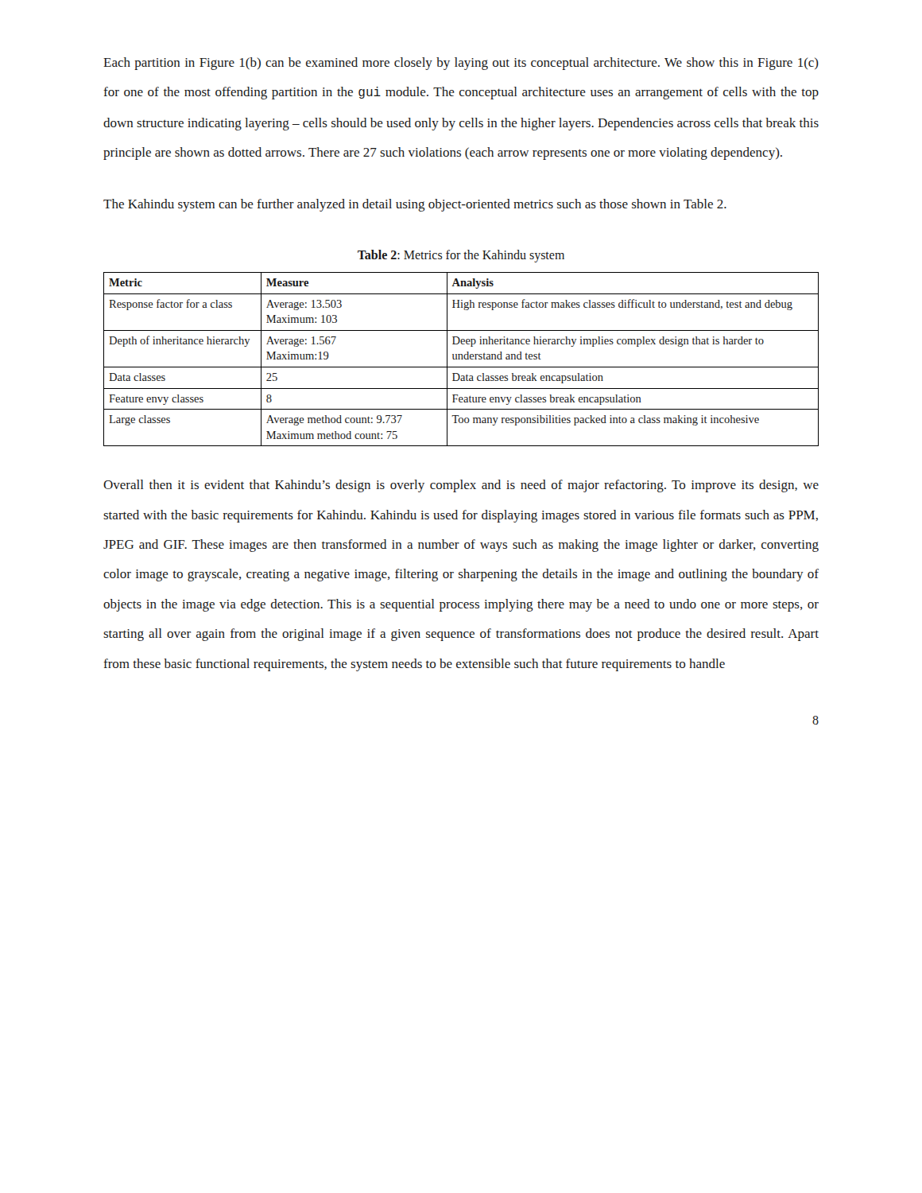Each partition in Figure 1(b) can be examined more closely by laying out its conceptual architecture. We show this in Figure 1(c) for one of the most offending partition in the gui module. The conceptual architecture uses an arrangement of cells with the top down structure indicating layering – cells should be used only by cells in the higher layers. Dependencies across cells that break this principle are shown as dotted arrows. There are 27 such violations (each arrow represents one or more violating dependency).
The Kahindu system can be further analyzed in detail using object-oriented metrics such as those shown in Table 2.
Table 2: Metrics for the Kahindu system
| Metric | Measure | Analysis |
| --- | --- | --- |
| Response factor for a class | Average: 13.503 Maximum: 103 | High response factor makes classes difficult to understand, test and debug |
| Depth of inheritance hierarchy | Average: 1.567 Maximum:19 | Deep inheritance hierarchy implies complex design that is harder to understand and test |
| Data classes | 25 | Data classes break encapsulation |
| Feature envy classes | 8 | Feature envy classes break encapsulation |
| Large classes | Average method count: 9.737 Maximum method count: 75 | Too many responsibilities packed into a class making it incohesive |
Overall then it is evident that Kahindu’s design is overly complex and is need of major refactoring. To improve its design, we started with the basic requirements for Kahindu. Kahindu is used for displaying images stored in various file formats such as PPM, JPEG and GIF. These images are then transformed in a number of ways such as making the image lighter or darker, converting color image to grayscale, creating a negative image, filtering or sharpening the details in the image and outlining the boundary of objects in the image via edge detection. This is a sequential process implying there may be a need to undo one or more steps, or starting all over again from the original image if a given sequence of transformations does not produce the desired result. Apart from these basic functional requirements, the system needs to be extensible such that future requirements to handle
8